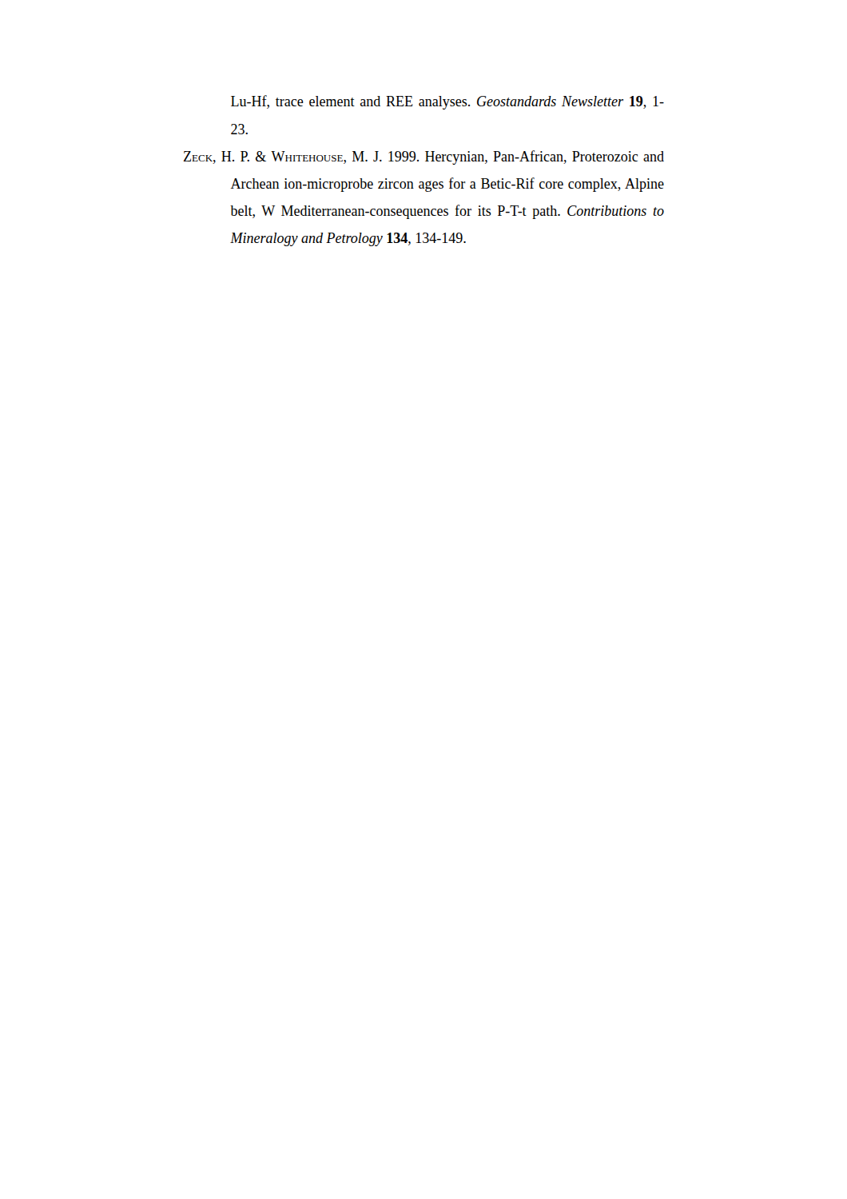Lu-Hf, trace element and REE analyses. Geostandards Newsletter 19, 1-23.
Zeck, H. P. & Whitehouse, M. J. 1999. Hercynian, Pan-African, Proterozoic and Archean ion-microprobe zircon ages for a Betic-Rif core complex, Alpine belt, W Mediterranean-consequences for its P-T-t path. Contributions to Mineralogy and Petrology 134, 134-149.